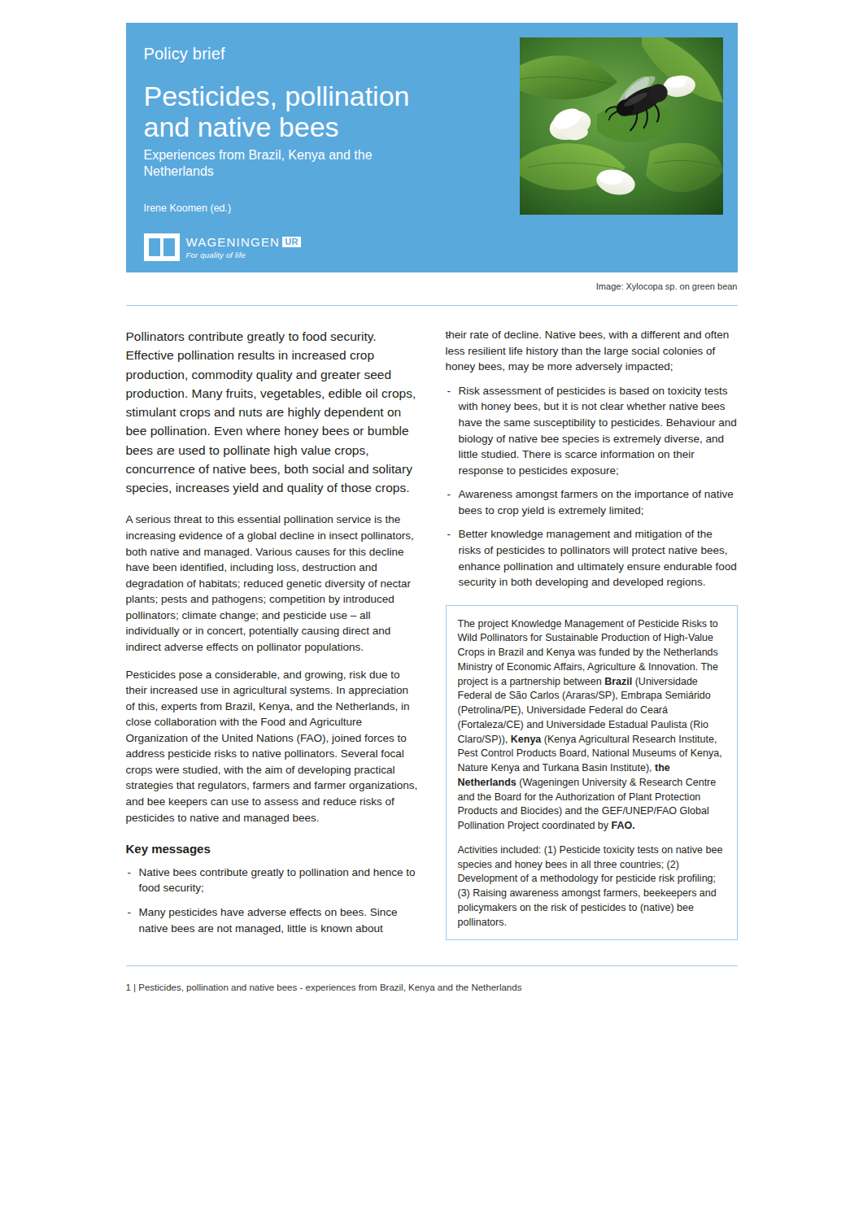Policy brief
Pesticides, pollination
and native bees
Experiences from Brazil, Kenya and the
Netherlands
Irene Koomen (ed.)
WAGENINGEN UR For quality of life
Image: Xylocopa sp. on green bean
Pollinators contribute greatly to food security. Effective pollination results in increased crop production, commodity quality and greater seed production. Many fruits, vegetables, edible oil crops, stimulant crops and nuts are highly dependent on bee pollination. Even where honey bees or bumble bees are used to pollinate high value crops, concurrence of native bees, both social and solitary species, increases yield and quality of those crops.
A serious threat to this essential pollination service is the increasing evidence of a global decline in insect pollinators, both native and managed. Various causes for this decline have been identified, including loss, destruction and degradation of habitats; reduced genetic diversity of nectar plants; pests and pathogens; competition by introduced pollinators; climate change; and pesticide use – all individually or in concert, potentially causing direct and indirect adverse effects on pollinator populations.
Pesticides pose a considerable, and growing, risk due to their increased use in agricultural systems. In appreciation of this, experts from Brazil, Kenya, and the Netherlands, in close collaboration with the Food and Agriculture Organization of the United Nations (FAO), joined forces to address pesticide risks to native pollinators. Several focal crops were studied, with the aim of developing practical strategies that regulators, farmers and farmer organizations, and bee keepers can use to assess and reduce risks of pesticides to native and managed bees.
Key messages
Native bees contribute greatly to pollination and hence to food security;
Many pesticides have adverse effects on bees. Since native bees are not managed, little is known about
their rate of decline. Native bees, with a different and often less resilient life history than the large social colonies of honey bees, may be more adversely impacted;
Risk assessment of pesticides is based on toxicity tests with honey bees, but it is not clear whether native bees have the same susceptibility to pesticides. Behaviour and biology of native bee species is extremely diverse, and little studied. There is scarce information on their response to pesticides exposure;
Awareness amongst farmers on the importance of native bees to crop yield is extremely limited;
Better knowledge management and mitigation of the risks of pesticides to pollinators will protect native bees, enhance pollination and ultimately ensure endurable food security in both developing and developed regions.
The project Knowledge Management of Pesticide Risks to Wild Pollinators for Sustainable Production of High-Value Crops in Brazil and Kenya was funded by the Netherlands Ministry of Economic Affairs, Agriculture & Innovation. The project is a partnership between Brazil (Universidade Federal de São Carlos (Araras/SP), Embrapa Semiárido (Petrolina/PE), Universidade Federal do Ceará (Fortaleza/CE) and Universidade Estadual Paulista (Rio Claro/SP)), Kenya (Kenya Agricultural Research Institute, Pest Control Products Board, National Museums of Kenya, Nature Kenya and Turkana Basin Institute), the Netherlands (Wageningen University & Research Centre and the Board for the Authorization of Plant Protection Products and Biocides) and the GEF/UNEP/FAO Global Pollination Project coordinated by FAO.
Activities included: (1) Pesticide toxicity tests on native bee species and honey bees in all three countries; (2) Development of a methodology for pesticide risk profiling; (3) Raising awareness amongst farmers, beekeepers and policymakers on the risk of pesticides to (native) bee pollinators.
1 | Pesticides, pollination and native bees - experiences from Brazil, Kenya and the Netherlands